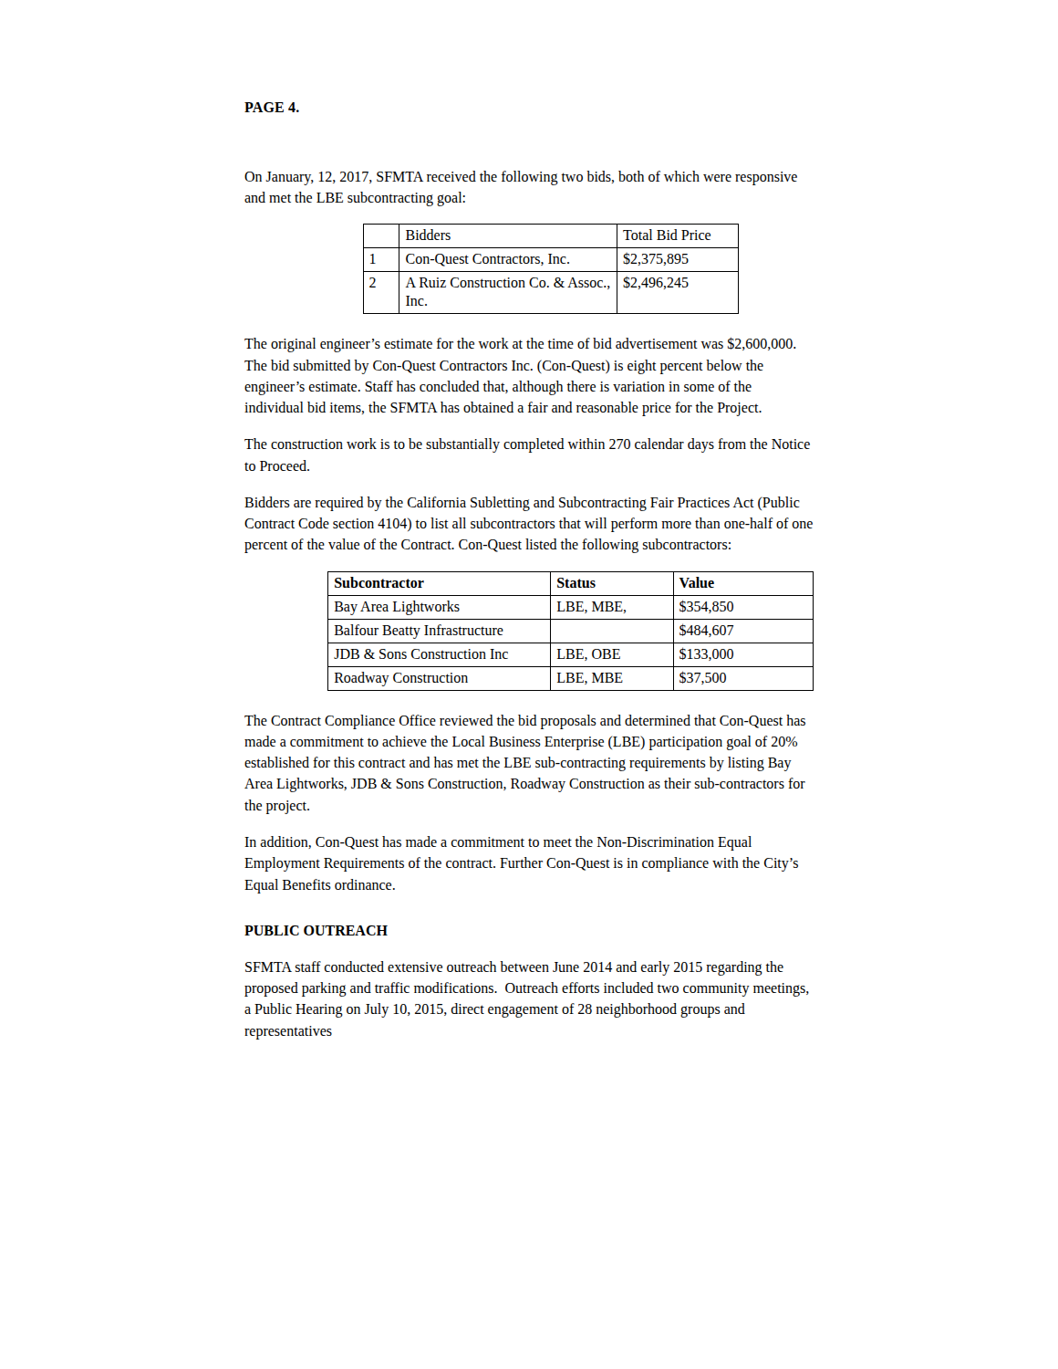PAGE 4.
On January, 12, 2017, SFMTA received the following two bids, both of which were responsive and met the LBE subcontracting goal:
| | Bidders | Total Bid Price |
| 1 | Con-Quest Contractors, Inc. | $2,375,895 |
| 2 | A Ruiz Construction Co. & Assoc., Inc. | $2,496,245 |
The original engineer’s estimate for the work at the time of bid advertisement was $2,600,000. The bid submitted by Con-Quest Contractors Inc. (Con-Quest) is eight percent below the engineer’s estimate. Staff has concluded that, although there is variation in some of the individual bid items, the SFMTA has obtained a fair and reasonable price for the Project.
The construction work is to be substantially completed within 270 calendar days from the Notice to Proceed.
Bidders are required by the California Subletting and Subcontracting Fair Practices Act (Public Contract Code section 4104) to list all subcontractors that will perform more than one-half of one percent of the value of the Contract. Con-Quest listed the following subcontractors:
| Subcontractor | Status | Value |
| --- | --- | --- |
| Bay Area Lightworks | LBE, MBE, | $354,850 |
| Balfour Beatty Infrastructure | | $484,607 |
| JDB & Sons Construction Inc | LBE, OBE | $133,000 |
| Roadway Construction | LBE, MBE | $37,500 |
The Contract Compliance Office reviewed the bid proposals and determined that Con-Quest has made a commitment to achieve the Local Business Enterprise (LBE) participation goal of 20% established for this contract and has met the LBE sub-contracting requirements by listing Bay Area Lightworks, JDB & Sons Construction, Roadway Construction as their sub-contractors for the project.
In addition, Con-Quest has made a commitment to meet the Non-Discrimination Equal Employment Requirements of the contract. Further Con-Quest is in compliance with the City’s Equal Benefits ordinance.
PUBLIC OUTREACH
SFMTA staff conducted extensive outreach between June 2014 and early 2015 regarding the proposed parking and traffic modifications. Outreach efforts included two community meetings, a Public Hearing on July 10, 2015, direct engagement of 28 neighborhood groups and representatives